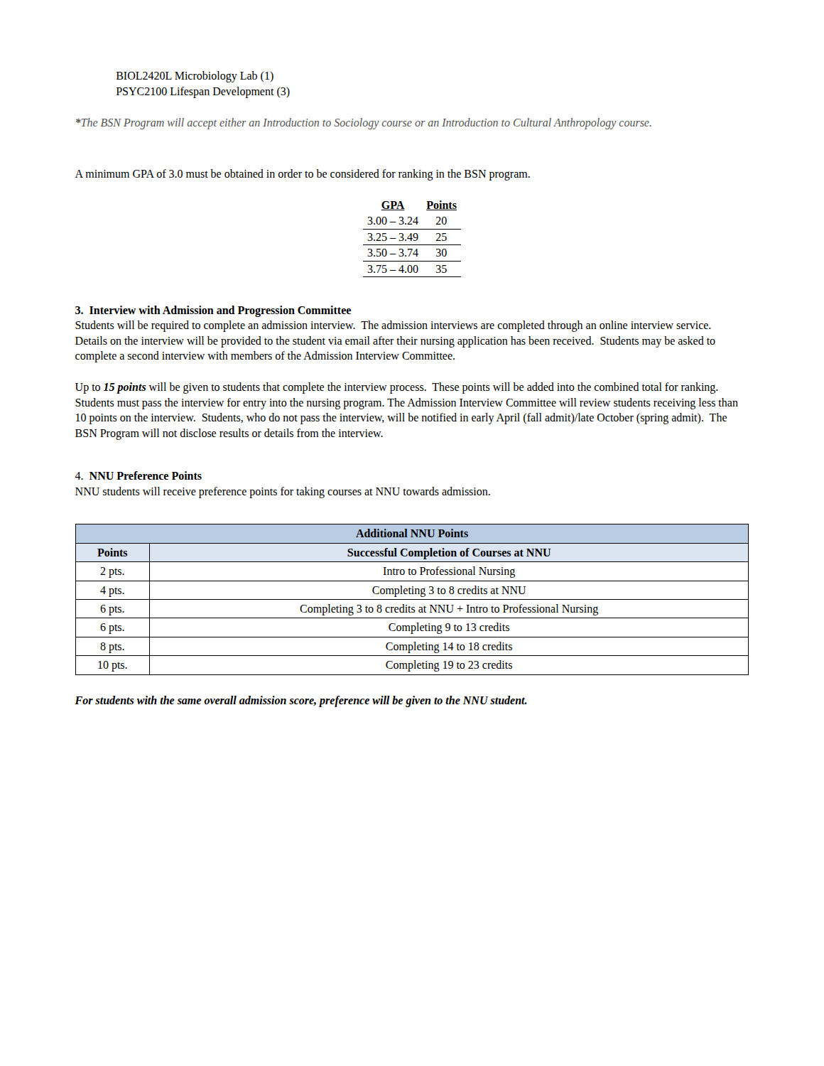BIOL2420L Microbiology Lab (1)
PSYC2100 Lifespan Development (3)
*The BSN Program will accept either an Introduction to Sociology course or an Introduction to Cultural Anthropology course.
A minimum GPA of 3.0 must be obtained in order to be considered for ranking in the BSN program.
| GPA | Points |
| --- | --- |
| 3.00 – 3.24 | 20 |
| 3.25 – 3.49 | 25 |
| 3.50 – 3.74 | 30 |
| 3.75 – 4.00 | 35 |
3. Interview with Admission and Progression Committee
Students will be required to complete an admission interview. The admission interviews are completed through an online interview service. Details on the interview will be provided to the student via email after their nursing application has been received. Students may be asked to complete a second interview with members of the Admission Interview Committee.
Up to 15 points will be given to students that complete the interview process. These points will be added into the combined total for ranking. Students must pass the interview for entry into the nursing program. The Admission Interview Committee will review students receiving less than 10 points on the interview. Students, who do not pass the interview, will be notified in early April (fall admit)/late October (spring admit). The BSN Program will not disclose results or details from the interview.
4. NNU Preference Points
NNU students will receive preference points for taking courses at NNU towards admission.
Additional NNU Points
| Points | Successful Completion of Courses at NNU |
| --- | --- |
| 2 pts. | Intro to Professional Nursing |
| 4 pts. | Completing 3 to 8 credits at NNU |
| 6 pts. | Completing 3 to 8 credits at NNU + Intro to Professional Nursing |
| 6 pts. | Completing 9 to 13 credits |
| 8 pts. | Completing 14 to 18 credits |
| 10 pts. | Completing 19 to 23 credits |
For students with the same overall admission score, preference will be given to the NNU student.